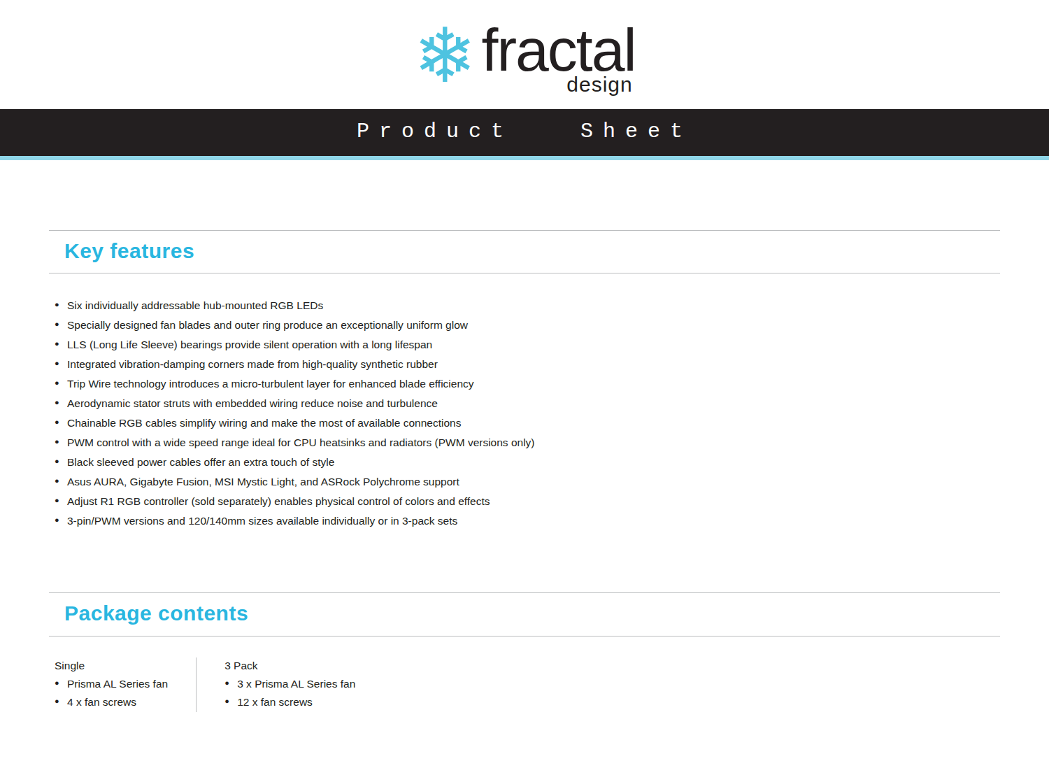❄ fractal design
Product Sheet
Key features
Six individually addressable hub-mounted RGB LEDs
Specially designed fan blades and outer ring produce an exceptionally uniform glow
LLS (Long Life Sleeve) bearings provide silent operation with a long lifespan
Integrated vibration-damping corners made from high-quality synthetic rubber
Trip Wire technology introduces a micro-turbulent layer for enhanced blade efficiency
Aerodynamic stator struts with embedded wiring reduce noise and turbulence
Chainable RGB cables simplify wiring and make the most of available connections
PWM control with a wide speed range ideal for CPU heatsinks and radiators (PWM versions only)
Black sleeved power cables offer an extra touch of style
Asus AURA, Gigabyte Fusion, MSI Mystic Light, and ASRock Polychrome support
Adjust R1 RGB controller (sold separately) enables physical control of colors and effects
3-pin/PWM versions and 120/140mm sizes available individually or in 3-pack sets
Package contents
Single
Prisma AL Series fan
4 x fan screws
3 Pack
3 x Prisma AL Series fan
12 x fan screws